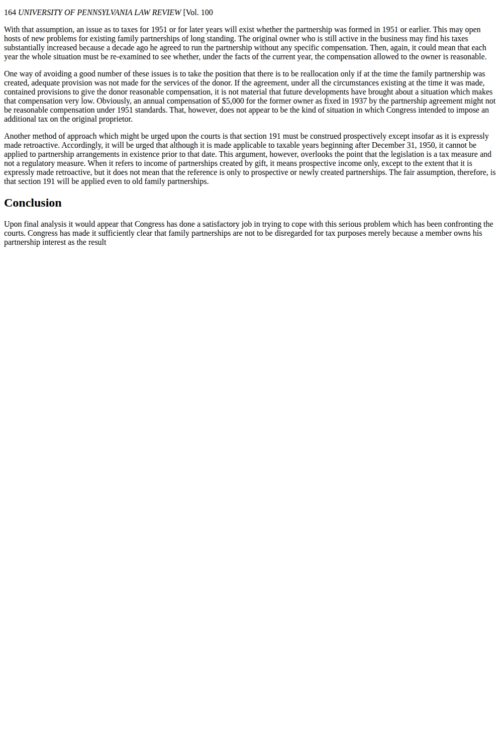164 UNIVERSITY OF PENNSYLVANIA LAW REVIEW [Vol. 100
With that assumption, an issue as to taxes for 1951 or for later years will exist whether the partnership was formed in 1951 or earlier. This may open hosts of new problems for existing family partnerships of long standing. The original owner who is still active in the business may find his taxes substantially increased because a decade ago he agreed to run the partnership without any specific compensation. Then, again, it could mean that each year the whole situation must be re-examined to see whether, under the facts of the current year, the compensation allowed to the owner is reasonable.
One way of avoiding a good number of these issues is to take the position that there is to be reallocation only if at the time the family partnership was created, adequate provision was not made for the services of the donor. If the agreement, under all the circumstances existing at the time it was made, contained provisions to give the donor reasonable compensation, it is not material that future developments have brought about a situation which makes that compensation very low. Obviously, an annual compensation of $5,000 for the former owner as fixed in 1937 by the partnership agreement might not be reasonable compensation under 1951 standards. That, however, does not appear to be the kind of situation in which Congress intended to impose an additional tax on the original proprietor.
Another method of approach which might be urged upon the courts is that section 191 must be construed prospectively except insofar as it is expressly made retroactive. Accordingly, it will be urged that although it is made applicable to taxable years beginning after December 31, 1950, it cannot be applied to partnership arrangements in existence prior to that date. This argument, however, overlooks the point that the legislation is a tax measure and not a regulatory measure. When it refers to income of partnerships created by gift, it means prospective income only, except to the extent that it is expressly made retroactive, but it does not mean that the reference is only to prospective or newly created partnerships. The fair assumption, therefore, is that section 191 will be applied even to old family partnerships.
Conclusion
Upon final analysis it would appear that Congress has done a satisfactory job in trying to cope with this serious problem which has been confronting the courts. Congress has made it sufficiently clear that family partnerships are not to be disregarded for tax purposes merely because a member owns his partnership interest as the result